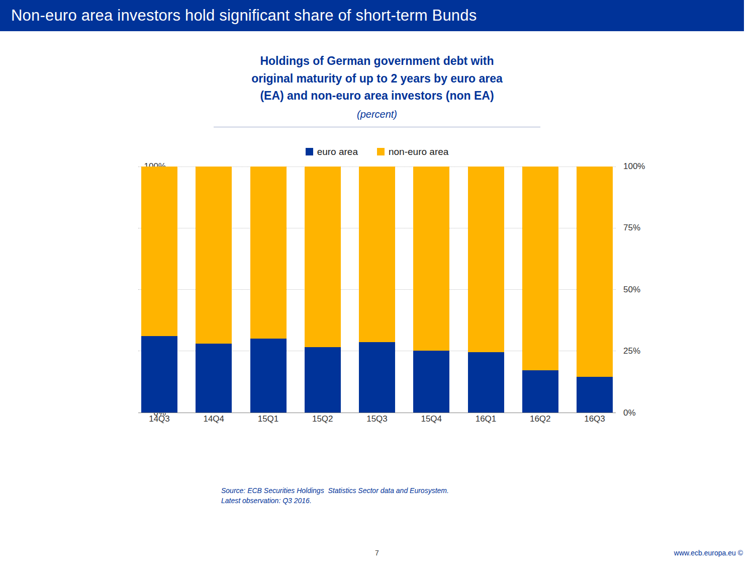Non-euro area investors hold significant share of short-term Bunds
Holdings of German government debt with
original maturity of up to 2 years by euro area
(EA) and non-euro area investors (non EA) (percent)
euro area
non-euro area
100% 75% 50% 25% 0%
100% 75% 50% 25% 0%
14Q3 14Q4 15Q1 15Q2 15Q3 15Q4 16Q1 16Q2 16Q3
Source: ECB Securities Holdings Statistics Sector data and Eurosystem.
Latest observation: Q3 2016.
7
www.ecb.europa.eu ©